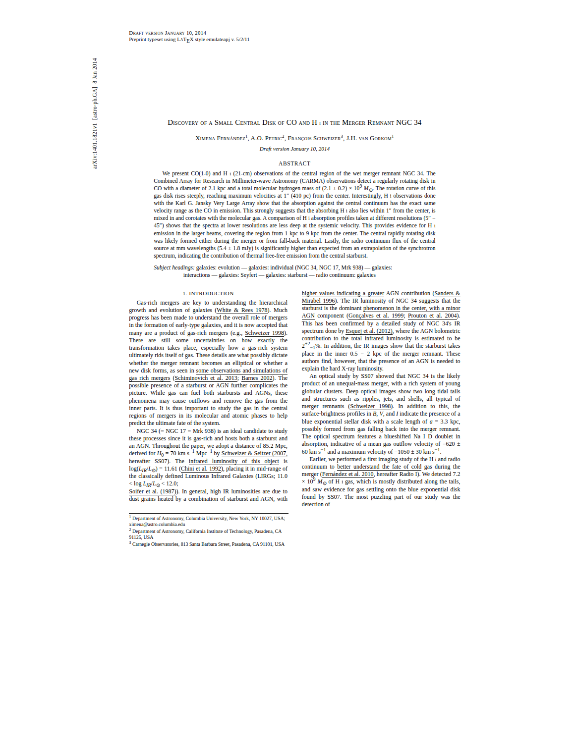arXiv:1401.1821v1 [astro-ph.GA] 8 Jan 2014
Draft version January 10, 2014
Preprint typeset using La TEX style emulateapj v. 5/2/11
Discovery of a Small Central Disk of CO and H i in the Merger Remnant NGC 34
Ximena Fernández1, A.O. Petric2, François Schweizer3, J.H. van Gorkom1
Draft version January 10, 2014
ABSTRACT
We present CO(1-0) and H i (21-cm) observations of the central region of the wet merger remnant NGC 34. The Combined Array for Research in Millimeter-wave Astronomy (CARMA) observations detect a regularly rotating disk in CO with a diameter of 2.1 kpc and a total molecular hydrogen mass of (2.1 ± 0.2) × 109 M⊙. The rotation curve of this gas disk rises steeply, reaching maximum velocities at 1″ (410 pc) from the center. Interestingly, H i observations done with the Karl G. Jansky Very Large Array show that the absorption against the central continuum has the exact same velocity range as the CO in emission. This strongly suggests that the absorbing H i also lies within 1″ from the center, is mixed in and corotates with the molecular gas. A comparison of H i absorption profiles taken at different resolutions (5″ − 45″) shows that the spectra at lower resolutions are less deep at the systemic velocity. This provides evidence for H i emission in the larger beams, covering the region from 1 kpc to 9 kpc from the center. The central rapidly rotating disk was likely formed either during the merger or from fall-back material. Lastly, the radio continuum flux of the central source at mm wavelengths (5.4 ± 1.8 mJy) is significantly higher than expected from an extrapolation of the synchrotron spectrum, indicating the contribution of thermal free-free emission from the central starburst.
Subject headings: galaxies: evolution — galaxies: individual (NGC 34, NGC 17, Mrk 938) — galaxies: interactions — galaxies: Seyfert — galaxies: starburst — radio continuum: galaxies
1. Introduction
Gas-rich mergers are key to understanding the hierarchical growth and evolution of galaxies (White & Rees 1978). Much progress has been made to understand the overall role of mergers in the formation of early-type galaxies, and it is now accepted that many are a product of gas-rich mergers (e.g., Schweizer 1998). There are still some uncertainties on how exactly the transformation takes place, especially how a gas-rich system ultimately rids itself of gas. These details are what possibly dictate whether the merger remnant becomes an elliptical or whether a new disk forms, as seen in some observations and simulations of gas rich mergers (Schiminovich et al. 2013; Barnes 2002). The possible presence of a starburst or AGN further complicates the picture. While gas can fuel both starbursts and AGNs, these phenomena may cause outflows and remove the gas from the inner parts. It is thus important to study the gas in the central regions of mergers in its molecular and atomic phases to help predict the ultimate fate of the system.
NGC 34 (= NGC 17 = Mrk 938) is an ideal candidate to study these processes since it is gas-rich and hosts both a starburst and an AGN. Throughout the paper, we adopt a distance of 85.2 Mpc, derived for H0 = 70 km s−1 Mpc−1 by Schweizer & Seitzer (2007, hereafter SS07). The infrared luminosity of this object is log(LIR/L⊙) = 11.61 (Chini et al. 1992), placing it in mid-range of the classically defined Luminous Infrared Galaxies (LIRGs; 11.0 < log LIR/L⊙ < 12.0;
Soifer et al. (1987)). In general, high IR luminosities are due to dust grains heated by a combination of starburst and AGN, with higher values indicating a greater AGN contribution (Sanders & Mirabel 1996). The IR luminosity of NGC 34 suggests that the starburst is the dominant phenomenon in the center, with a minor AGN component (Gonçalves et al. 1999; Prouton et al. 2004). This has been confirmed by a detailed study of NGC 34's IR spectrum done by Esquej et al. (2012), where the AGN bolometric contribution to the total infrared luminosity is estimated to be 2+2−1%. In addition, the IR images show that the starburst takes place in the inner 0.5 − 2 kpc of the merger remnant. These authors find, however, that the presence of an AGN is needed to explain the hard X-ray luminosity.
An optical study by SS07 showed that NGC 34 is the likely product of an unequal-mass merger, with a rich system of young globular clusters. Deep optical images show two long tidal tails and structures such as ripples, jets, and shells, all typical of merger remnants (Schweizer 1998). In addition to this, the surface-brightness profiles in B, V, and I indicate the presence of a blue exponential stellar disk with a scale length of a = 3.3 kpc, possibly formed from gas falling back into the merger remnant. The optical spectrum features a blueshifted Na I D doublet in absorption, indicative of a mean gas outflow velocity of −620 ± 60 km s−1 and a maximum velocity of −1050 ± 30 km s−1.
Earlier, we performed a first imaging study of the H i and radio continuum to better understand the fate of cold gas during the merger (Fernández et al. 2010, hereafter Radio I). We detected 7.2 × 109 M⊙ of H i gas, which is mostly distributed along the tails, and saw evidence for gas settling onto the blue exponential disk found by SS07. The most puzzling part of our study was the detection of
1 Department of Astronomy, Columbia University, New York, NY 10027, USA; ximena@astro.columbia.edu
2 Department of Astronomy, California Institute of Technology, Pasadena, CA 91125, USA
3 Carnegie Observatories, 813 Santa Barbara Street, Pasadena, CA 91101, USA